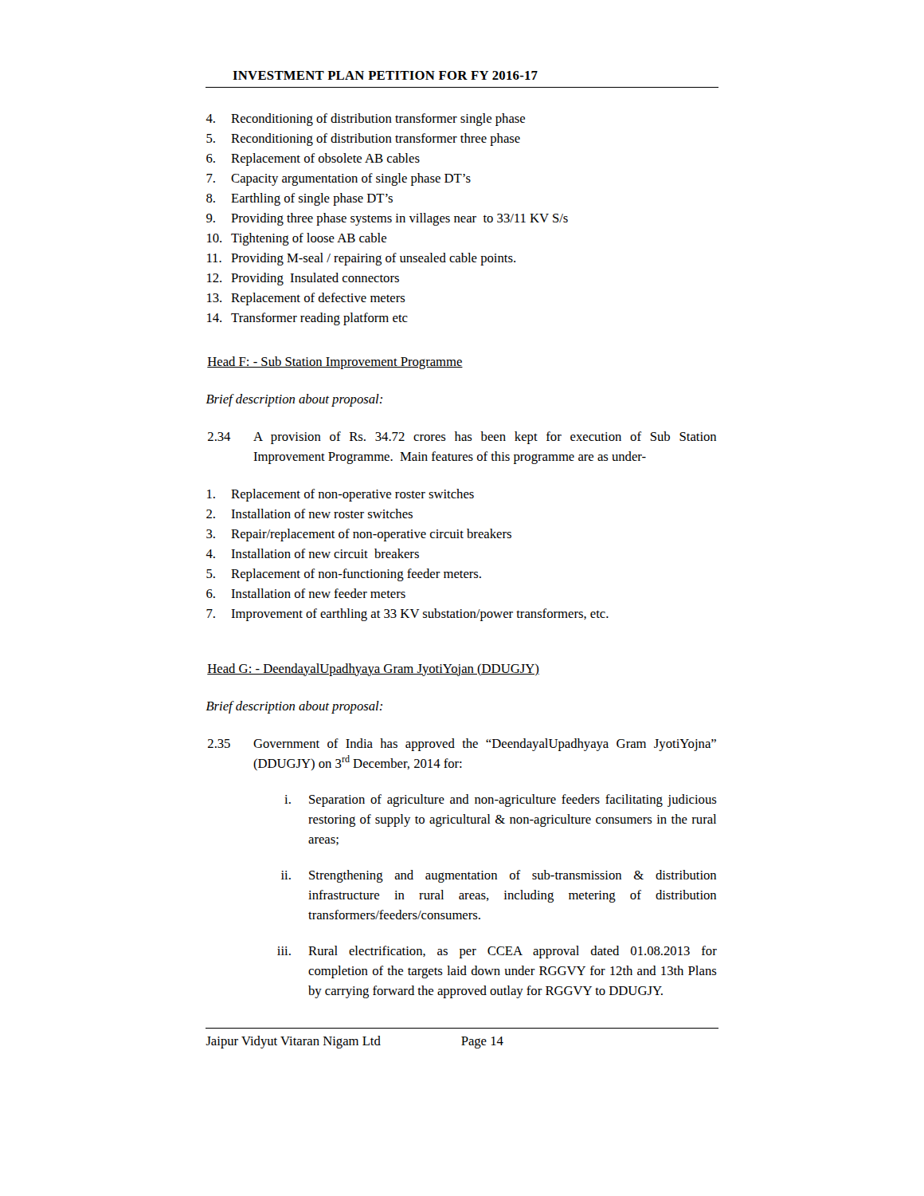INVESTMENT PLAN PETITION FOR FY 2016-17
4. Reconditioning of distribution transformer single phase
5. Reconditioning of distribution transformer three phase
6. Replacement of obsolete AB cables
7. Capacity argumentation of single phase DT’s
8. Earthling of single phase DT’s
9. Providing three phase systems in villages near to 33/11 KV S/s
10. Tightening of loose AB cable
11. Providing M-seal / repairing of unsealed cable points.
12. Providing Insulated connectors
13. Replacement of defective meters
14. Transformer reading platform etc
Head F: - Sub Station Improvement Programme
Brief description about proposal:
2.34
A provision of Rs. 34.72 crores has been kept for execution of Sub Station Improvement Programme. Main features of this programme are as under-
1. Replacement of non-operative roster switches
2. Installation of new roster switches
3. Repair/replacement of non-operative circuit breakers
4. Installation of new circuit breakers
5. Replacement of non-functioning feeder meters.
6. Installation of new feeder meters
7. Improvement of earthling at 33 KV substation/power transformers, etc.
Head G: - DeendayalUpadhyaya Gram JyotiYojan (DDUGJY)
Brief description about proposal:
2.35
Government of India has approved the “DeendayalUpadhyaya Gram JyotiYojna” (DDUGJY) on 3rd December, 2014 for:
i. Separation of agriculture and non-agriculture feeders facilitating judicious restoring of supply to agricultural & non-agriculture consumers in the rural areas;
ii. Strengthening and augmentation of sub-transmission & distribution infrastructure in rural areas, including metering of distribution transformers/feeders/consumers.
iii. Rural electrification, as per CCEA approval dated 01.08.2013 for completion of the targets laid down under RGGVY for 12th and 13th Plans by carrying forward the approved outlay for RGGVY to DDUGJY.
Jaipur Vidyut Vitaran Nigam Ltd
Page 14